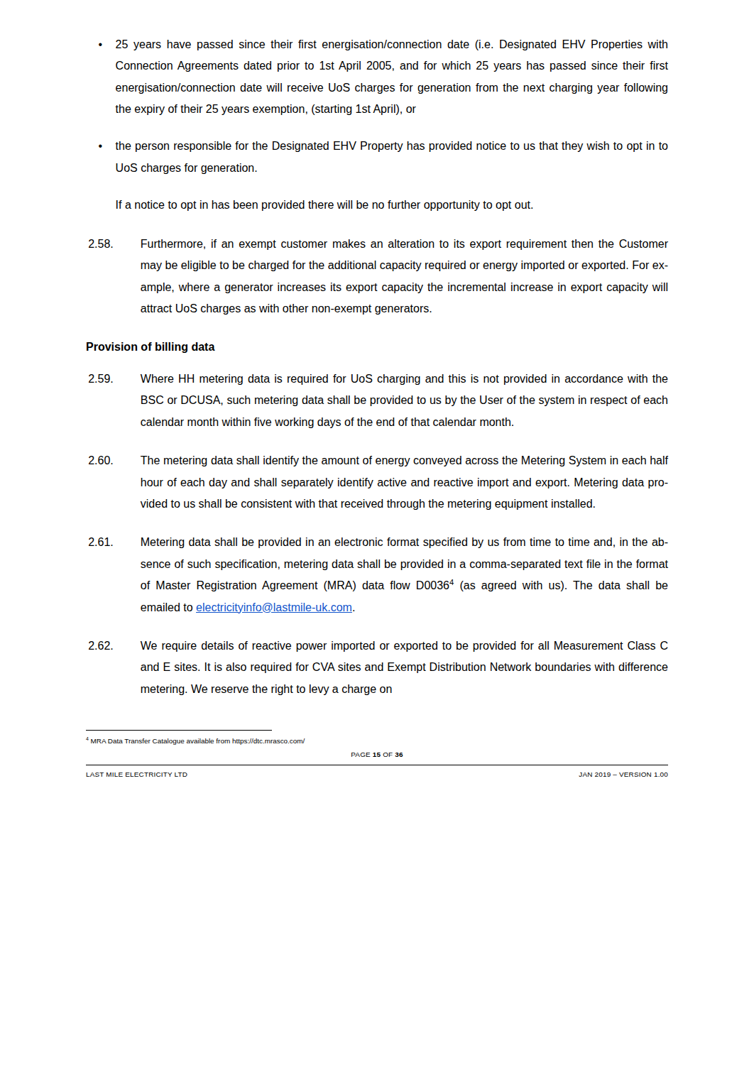25 years have passed since their first energisation/connection date (i.e. Designated EHV Properties with Connection Agreements dated prior to 1st April 2005, and for which 25 years has passed since their first energisation/connection date will receive UoS charges for generation from the next charging year following the expiry of their 25 years exemption, (starting 1st April), or
the person responsible for the Designated EHV Property has provided notice to us that they wish to opt in to UoS charges for generation.
If a notice to opt in has been provided there will be no further opportunity to opt out.
2.58.
Furthermore, if an exempt customer makes an alteration to its export requirement then the Customer may be eligible to be charged for the additional capacity required or energy imported or exported. For example, where a generator increases its export capacity the incremental increase in export capacity will attract UoS charges as with other non-exempt generators.
Provision of billing data
2.59.
Where HH metering data is required for UoS charging and this is not provided in accordance with the BSC or DCUSA, such metering data shall be provided to us by the User of the system in respect of each calendar month within five working days of the end of that calendar month.
2.60.
The metering data shall identify the amount of energy conveyed across the Metering System in each half hour of each day and shall separately identify active and reactive import and export. Metering data provided to us shall be consistent with that received through the metering equipment installed.
2.61.
Metering data shall be provided in an electronic format specified by us from time to time and, in the absence of such specification, metering data shall be provided in a comma-separated text file in the format of Master Registration Agreement (MRA) data flow D00364 (as agreed with us). The data shall be emailed to electricityinfo@lastmile-uk.com.
2.62.
We require details of reactive power imported or exported to be provided for all Measurement Class C and E sites. It is also required for CVA sites and Exempt Distribution Network boundaries with difference metering. We reserve the right to levy a charge on
4 MRA Data Transfer Catalogue available from https://dtc.mrasco.com/
PAGE 15 OF 36
Last Mile Electricity Ltd
Jan 2019 – Version 1.00